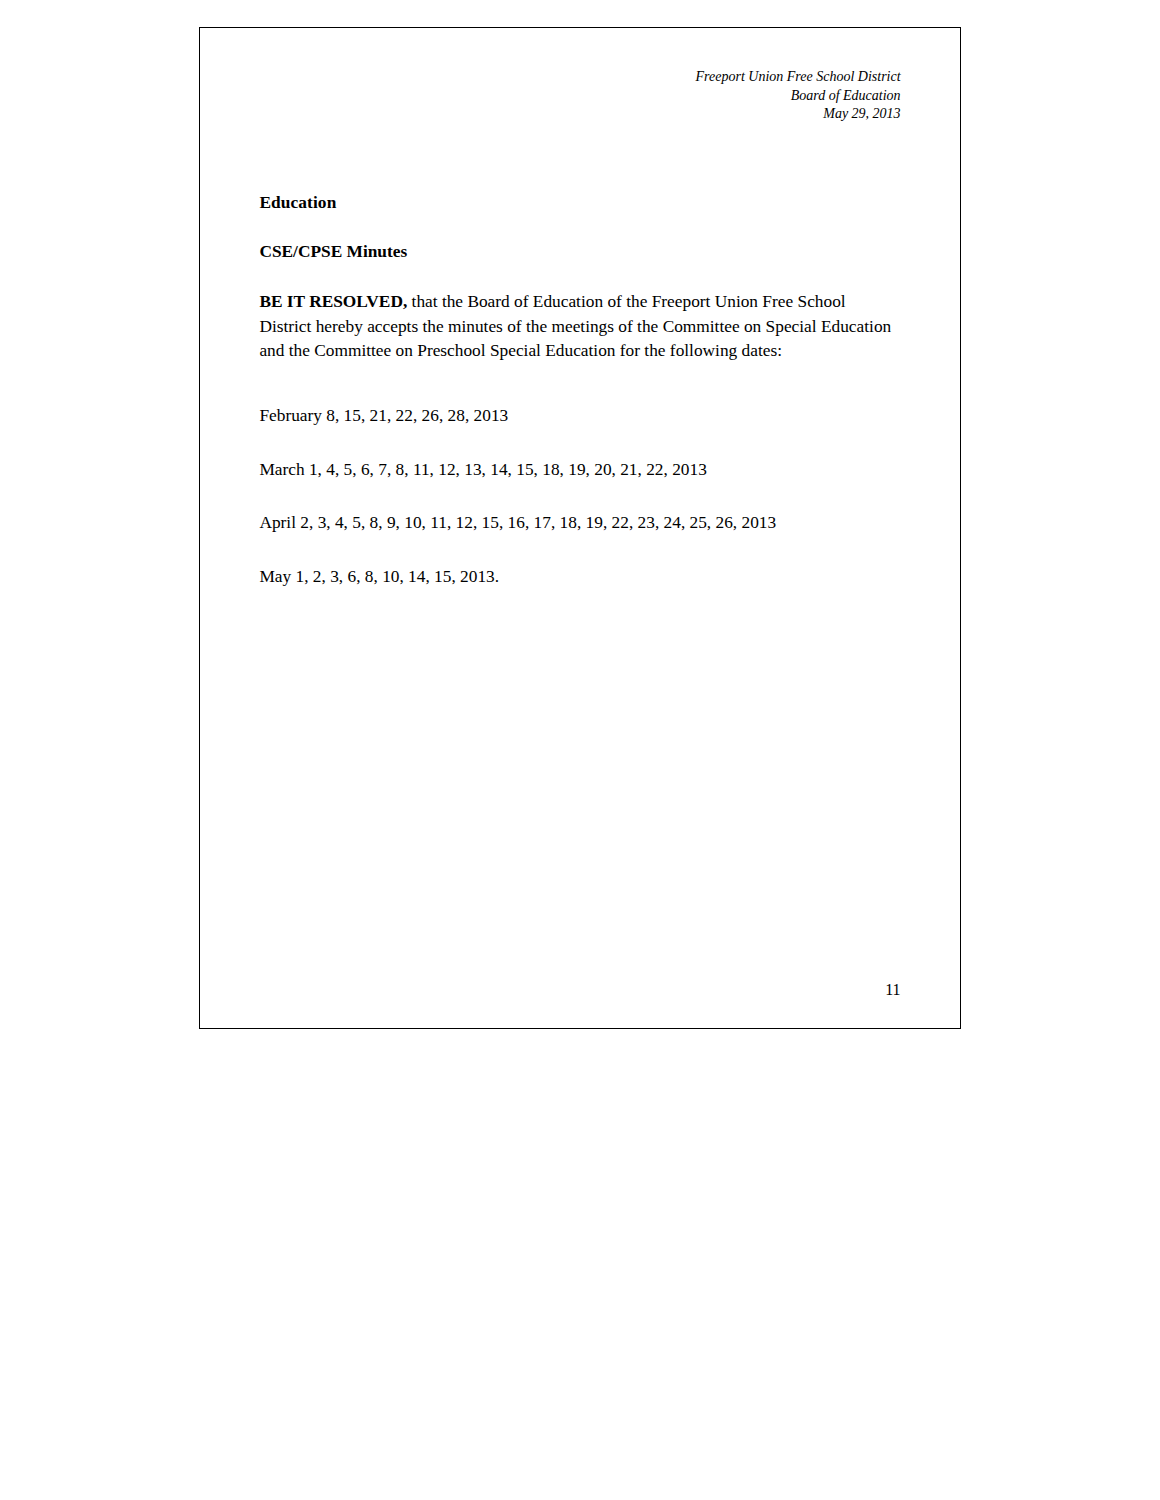Freeport Union Free School District
Board of Education
May 29, 2013
Education
CSE/CPSE Minutes
BE IT RESOLVED, that the Board of Education of the Freeport Union Free School District hereby accepts the minutes of the meetings of the Committee on Special Education and the Committee on Preschool Special Education for the following dates:
February 8, 15, 21, 22, 26, 28, 2013
March 1, 4, 5, 6, 7, 8, 11, 12, 13, 14, 15, 18, 19, 20, 21, 22, 2013
April 2, 3, 4, 5, 8, 9, 10, 11, 12, 15, 16, 17, 18, 19, 22, 23, 24, 25, 26, 2013
May 1, 2, 3, 6, 8, 10, 14, 15, 2013.
11